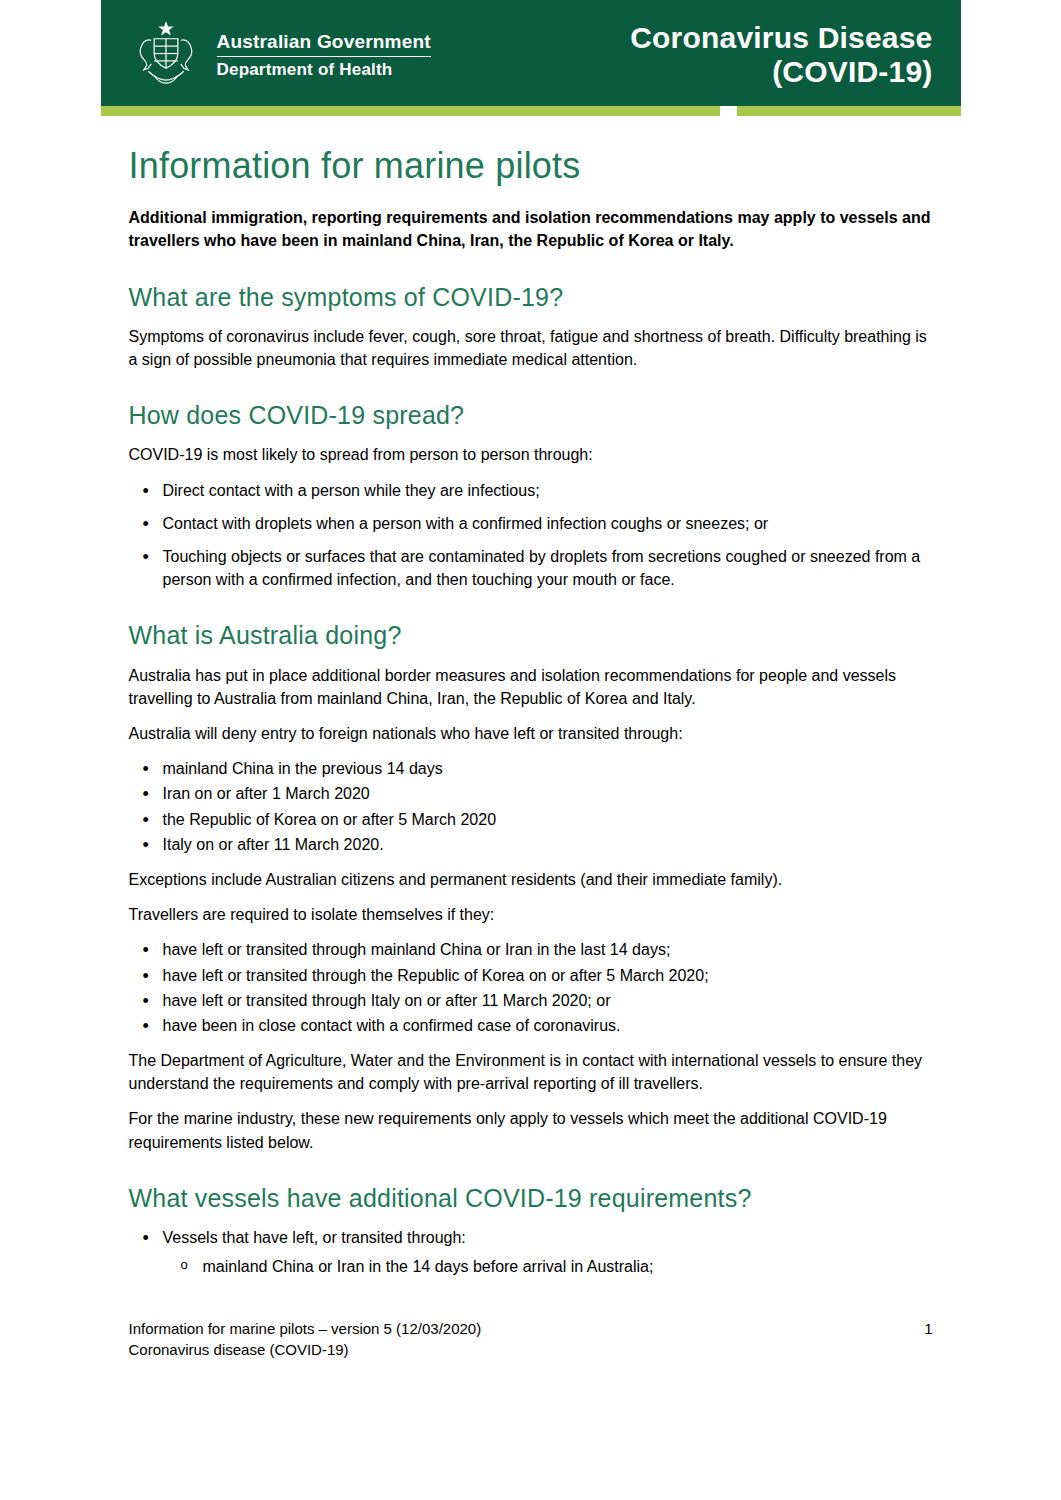Australian Government
Department of Health
Coronavirus Disease
(COVID-19)
Information for marine pilots
Additional immigration, reporting requirements and isolation recommendations may apply to vessels and travellers who have been in mainland China, Iran, the Republic of Korea or Italy.
What are the symptoms of COVID-19?
Symptoms of coronavirus include fever, cough, sore throat, fatigue and shortness of breath. Difficulty breathing is a sign of possible pneumonia that requires immediate medical attention.
How does COVID-19 spread?
COVID-19 is most likely to spread from person to person through:
Direct contact with a person while they are infectious;
Contact with droplets when a person with a confirmed infection coughs or sneezes; or
Touching objects or surfaces that are contaminated by droplets from secretions coughed or sneezed from a person with a confirmed infection, and then touching your mouth or face.
What is Australia doing?
Australia has put in place additional border measures and isolation recommendations for people and vessels travelling to Australia from mainland China, Iran, the Republic of Korea and Italy.
Australia will deny entry to foreign nationals who have left or transited through:
mainland China in the previous 14 days
Iran on or after 1 March 2020
the Republic of Korea on or after 5 March 2020
Italy on or after 11 March 2020.
Exceptions include Australian citizens and permanent residents (and their immediate family).
Travellers are required to isolate themselves if they:
have left or transited through mainland China or Iran in the last 14 days;
have left or transited through the Republic of Korea on or after 5 March 2020;
have left or transited through Italy on or after 11 March 2020; or
have been in close contact with a confirmed case of coronavirus.
The Department of Agriculture, Water and the Environment is in contact with international vessels to ensure they understand the requirements and comply with pre-arrival reporting of ill travellers.
For the marine industry, these new requirements only apply to vessels which meet the additional COVID-19 requirements listed below.
What vessels have additional COVID-19 requirements?
Vessels that have left, or transited through:
mainland China or Iran in the 14 days before arrival in Australia;
Information for marine pilots – version 5 (12/03/2020)
Coronavirus disease (COVID-19)
1